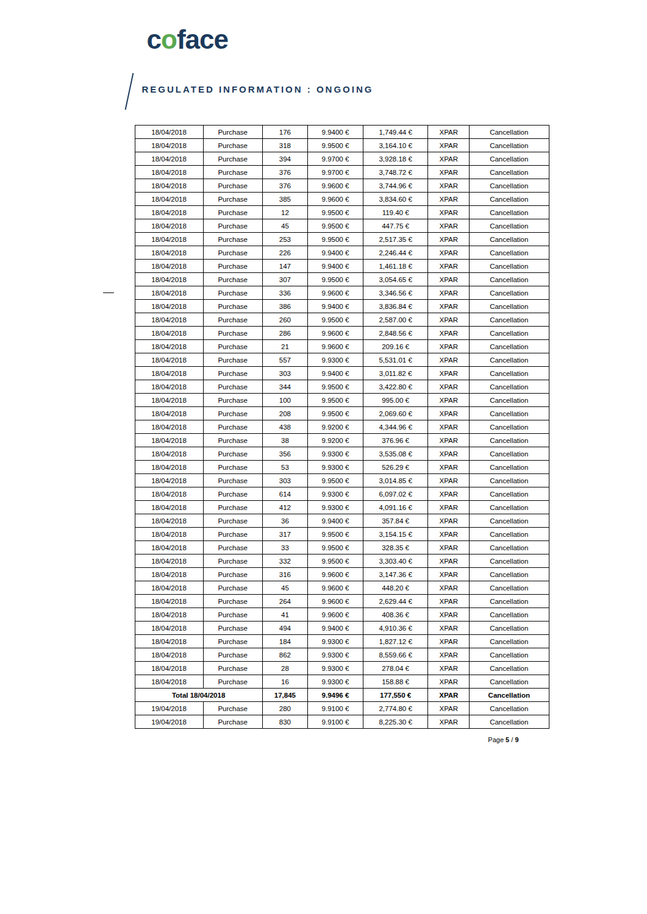coface
REGULATED INFORMATION : ONGOING
| 18/04/2018 | Purchase | 176 | 9.9400 € | 1,749.44 € | XPAR | Cancellation |
| 18/04/2018 | Purchase | 318 | 9.9500 € | 3,164.10 € | XPAR | Cancellation |
| 18/04/2018 | Purchase | 394 | 9.9700 € | 3,928.18 € | XPAR | Cancellation |
| 18/04/2018 | Purchase | 376 | 9.9700 € | 3,748.72 € | XPAR | Cancellation |
| 18/04/2018 | Purchase | 376 | 9.9600 € | 3,744.96 € | XPAR | Cancellation |
| 18/04/2018 | Purchase | 385 | 9.9600 € | 3,834.60 € | XPAR | Cancellation |
| 18/04/2018 | Purchase | 12 | 9.9500 € | 119.40 € | XPAR | Cancellation |
| 18/04/2018 | Purchase | 45 | 9.9500 € | 447.75 € | XPAR | Cancellation |
| 18/04/2018 | Purchase | 253 | 9.9500 € | 2,517.35 € | XPAR | Cancellation |
| 18/04/2018 | Purchase | 226 | 9.9400 € | 2,246.44 € | XPAR | Cancellation |
| 18/04/2018 | Purchase | 147 | 9.9400 € | 1,461.18 € | XPAR | Cancellation |
| 18/04/2018 | Purchase | 307 | 9.9500 € | 3,054.65 € | XPAR | Cancellation |
| 18/04/2018 | Purchase | 336 | 9.9600 € | 3,346.56 € | XPAR | Cancellation |
| 18/04/2018 | Purchase | 386 | 9.9400 € | 3,836.84 € | XPAR | Cancellation |
| 18/04/2018 | Purchase | 260 | 9.9500 € | 2,587.00 € | XPAR | Cancellation |
| 18/04/2018 | Purchase | 286 | 9.9600 € | 2,848.56 € | XPAR | Cancellation |
| 18/04/2018 | Purchase | 21 | 9.9600 € | 209.16 € | XPAR | Cancellation |
| 18/04/2018 | Purchase | 557 | 9.9300 € | 5,531.01 € | XPAR | Cancellation |
| 18/04/2018 | Purchase | 303 | 9.9400 € | 3,011.82 € | XPAR | Cancellation |
| 18/04/2018 | Purchase | 344 | 9.9500 € | 3,422.80 € | XPAR | Cancellation |
| 18/04/2018 | Purchase | 100 | 9.9500 € | 995.00 € | XPAR | Cancellation |
| 18/04/2018 | Purchase | 208 | 9.9500 € | 2,069.60 € | XPAR | Cancellation |
| 18/04/2018 | Purchase | 438 | 9.9200 € | 4,344.96 € | XPAR | Cancellation |
| 18/04/2018 | Purchase | 38 | 9.9200 € | 376.96 € | XPAR | Cancellation |
| 18/04/2018 | Purchase | 356 | 9.9300 € | 3,535.08 € | XPAR | Cancellation |
| 18/04/2018 | Purchase | 53 | 9.9300 € | 526.29 € | XPAR | Cancellation |
| 18/04/2018 | Purchase | 303 | 9.9500 € | 3,014.85 € | XPAR | Cancellation |
| 18/04/2018 | Purchase | 614 | 9.9300 € | 6,097.02 € | XPAR | Cancellation |
| 18/04/2018 | Purchase | 412 | 9.9300 € | 4,091.16 € | XPAR | Cancellation |
| 18/04/2018 | Purchase | 36 | 9.9400 € | 357.84 € | XPAR | Cancellation |
| 18/04/2018 | Purchase | 317 | 9.9500 € | 3,154.15 € | XPAR | Cancellation |
| 18/04/2018 | Purchase | 33 | 9.9500 € | 328.35 € | XPAR | Cancellation |
| 18/04/2018 | Purchase | 332 | 9.9500 € | 3,303.40 € | XPAR | Cancellation |
| 18/04/2018 | Purchase | 316 | 9.9600 € | 3,147.36 € | XPAR | Cancellation |
| 18/04/2018 | Purchase | 45 | 9.9600 € | 448.20 € | XPAR | Cancellation |
| 18/04/2018 | Purchase | 264 | 9.9600 € | 2,629.44 € | XPAR | Cancellation |
| 18/04/2018 | Purchase | 41 | 9.9600 € | 408.36 € | XPAR | Cancellation |
| 18/04/2018 | Purchase | 494 | 9.9400 € | 4,910.36 € | XPAR | Cancellation |
| 18/04/2018 | Purchase | 184 | 9.9300 € | 1,827.12 € | XPAR | Cancellation |
| 18/04/2018 | Purchase | 862 | 9.9300 € | 8,559.66 € | XPAR | Cancellation |
| 18/04/2018 | Purchase | 28 | 9.9300 € | 278.04 € | XPAR | Cancellation |
| 18/04/2018 | Purchase | 16 | 9.9300 € | 158.88 € | XPAR | Cancellation |
| Total 18/04/2018 | 17,845 | 9.9496 € | 177,550 € | XPAR | Cancellation |
| 19/04/2018 | Purchase | 280 | 9.9100 € | 2,774.80 € | XPAR | Cancellation |
| 19/04/2018 | Purchase | 830 | 9.9100 € | 8,225.30 € | XPAR | Cancellation |
Page 5 / 9